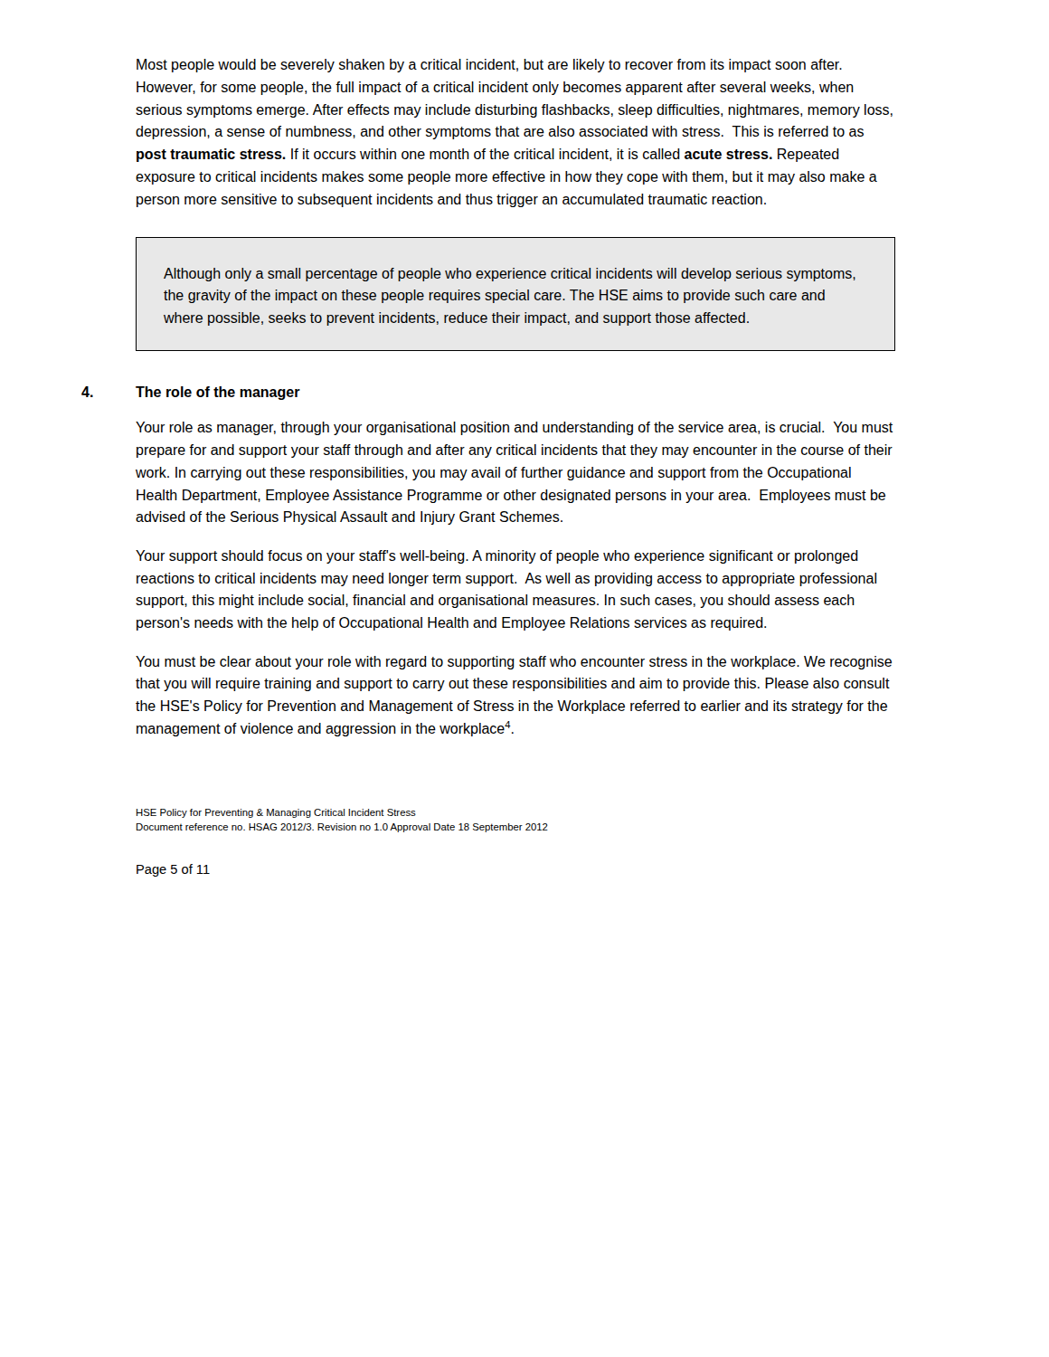Most people would be severely shaken by a critical incident, but are likely to recover from its impact soon after. However, for some people, the full impact of a critical incident only becomes apparent after several weeks, when serious symptoms emerge. After effects may include disturbing flashbacks, sleep difficulties, nightmares, memory loss, depression, a sense of numbness, and other symptoms that are also associated with stress. This is referred to as post traumatic stress. If it occurs within one month of the critical incident, it is called acute stress. Repeated exposure to critical incidents makes some people more effective in how they cope with them, but it may also make a person more sensitive to subsequent incidents and thus trigger an accumulated traumatic reaction.
Although only a small percentage of people who experience critical incidents will develop serious symptoms, the gravity of the impact on these people requires special care. The HSE aims to provide such care and where possible, seeks to prevent incidents, reduce their impact, and support those affected.
4.
The role of the manager
Your role as manager, through your organisational position and understanding of the service area, is crucial. You must prepare for and support your staff through and after any critical incidents that they may encounter in the course of their work. In carrying out these responsibilities, you may avail of further guidance and support from the Occupational Health Department, Employee Assistance Programme or other designated persons in your area. Employees must be advised of the Serious Physical Assault and Injury Grant Schemes.
Your support should focus on your staff's well-being. A minority of people who experience significant or prolonged reactions to critical incidents may need longer term support. As well as providing access to appropriate professional support, this might include social, financial and organisational measures. In such cases, you should assess each person's needs with the help of Occupational Health and Employee Relations services as required.
You must be clear about your role with regard to supporting staff who encounter stress in the workplace. We recognise that you will require training and support to carry out these responsibilities and aim to provide this. Please also consult the HSE's Policy for Prevention and Management of Stress in the Workplace referred to earlier and its strategy for the management of violence and aggression in the workplace4.
HSE Policy for Preventing & Managing Critical Incident Stress
Document reference no. HSAG 2012/3. Revision no 1.0 Approval Date 18 September 2012
Page 5 of 11